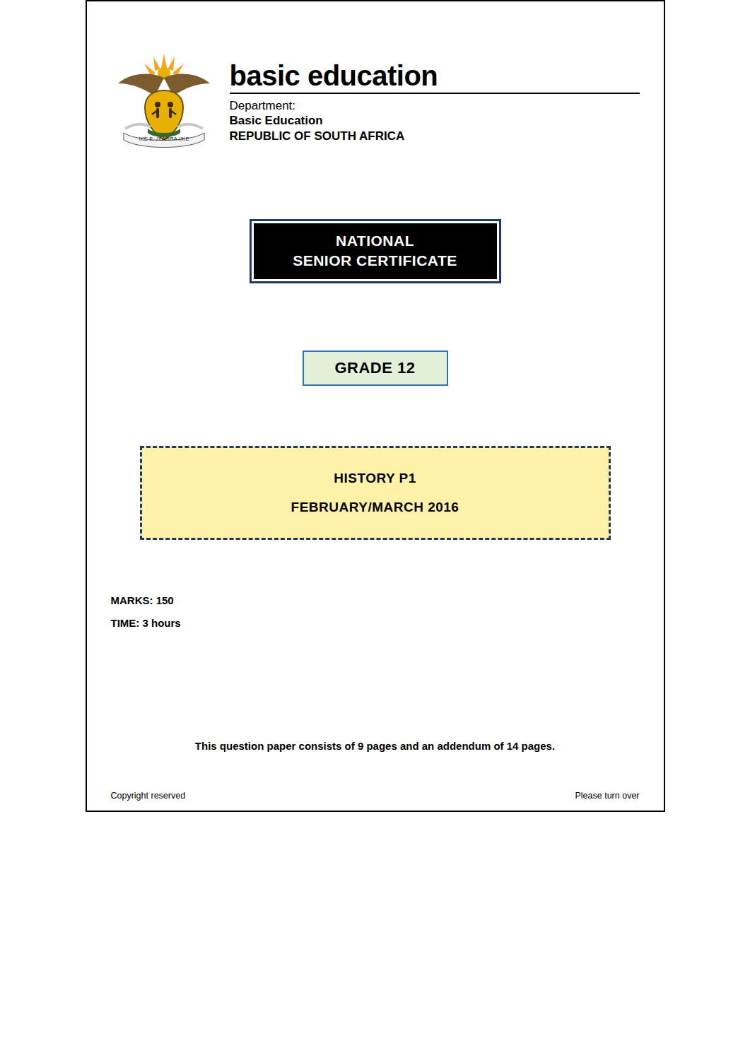Coat of arms !KE E: /XARRA //KE
basic education
Department:
Basic Education
REPUBLIC OF SOUTH AFRICA
NATIONAL
SENIOR CERTIFICATE
GRADE 12
HISTORY P1
FEBRUARY/MARCH 2016
MARKS: 150
TIME: 3 hours
This question paper consists of 9 pages and an addendum of 14 pages.
Copyright reserved Please turn over